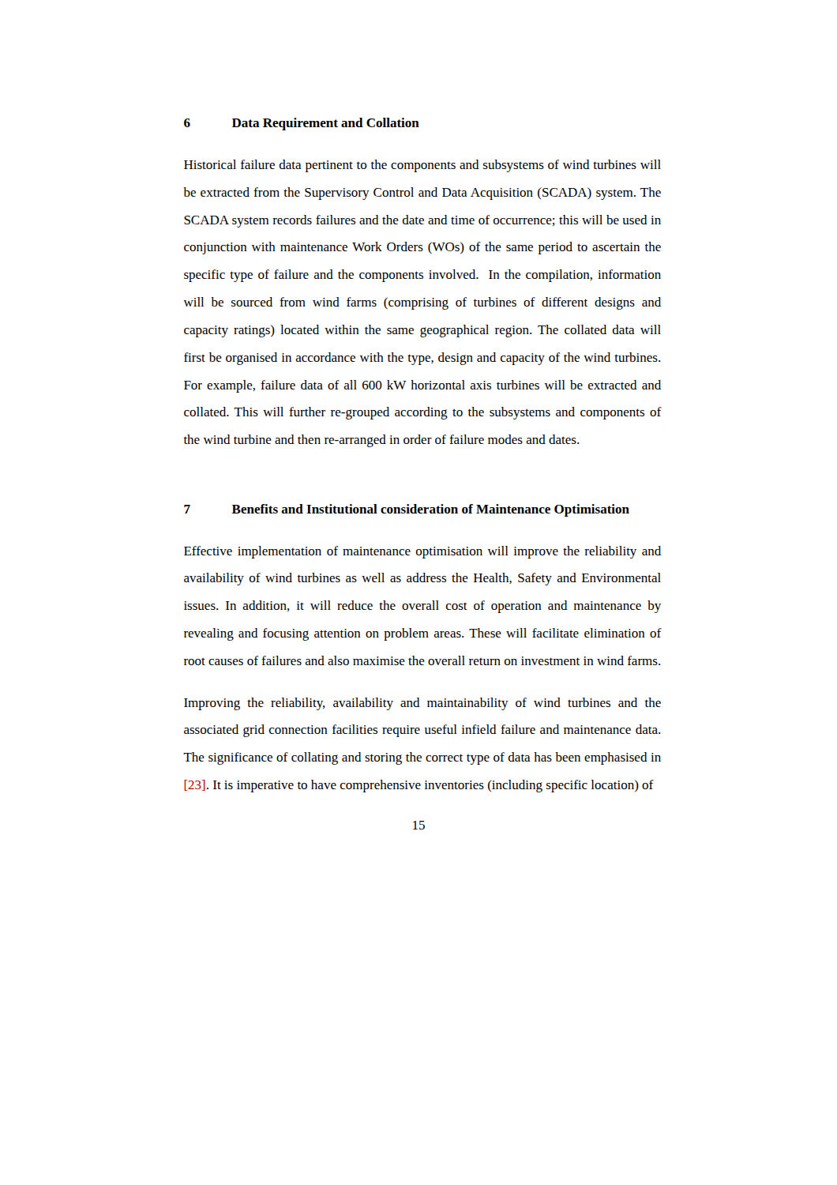6 Data Requirement and Collation
Historical failure data pertinent to the components and subsystems of wind turbines will be extracted from the Supervisory Control and Data Acquisition (SCADA) system. The SCADA system records failures and the date and time of occurrence; this will be used in conjunction with maintenance Work Orders (WOs) of the same period to ascertain the specific type of failure and the components involved. In the compilation, information will be sourced from wind farms (comprising of turbines of different designs and capacity ratings) located within the same geographical region. The collated data will first be organised in accordance with the type, design and capacity of the wind turbines. For example, failure data of all 600 kW horizontal axis turbines will be extracted and collated. This will further re-grouped according to the subsystems and components of the wind turbine and then re-arranged in order of failure modes and dates.
7 Benefits and Institutional consideration of Maintenance Optimisation
Effective implementation of maintenance optimisation will improve the reliability and availability of wind turbines as well as address the Health, Safety and Environmental issues. In addition, it will reduce the overall cost of operation and maintenance by revealing and focusing attention on problem areas. These will facilitate elimination of root causes of failures and also maximise the overall return on investment in wind farms.
Improving the reliability, availability and maintainability of wind turbines and the associated grid connection facilities require useful infield failure and maintenance data. The significance of collating and storing the correct type of data has been emphasised in [23]. It is imperative to have comprehensive inventories (including specific location) of
15